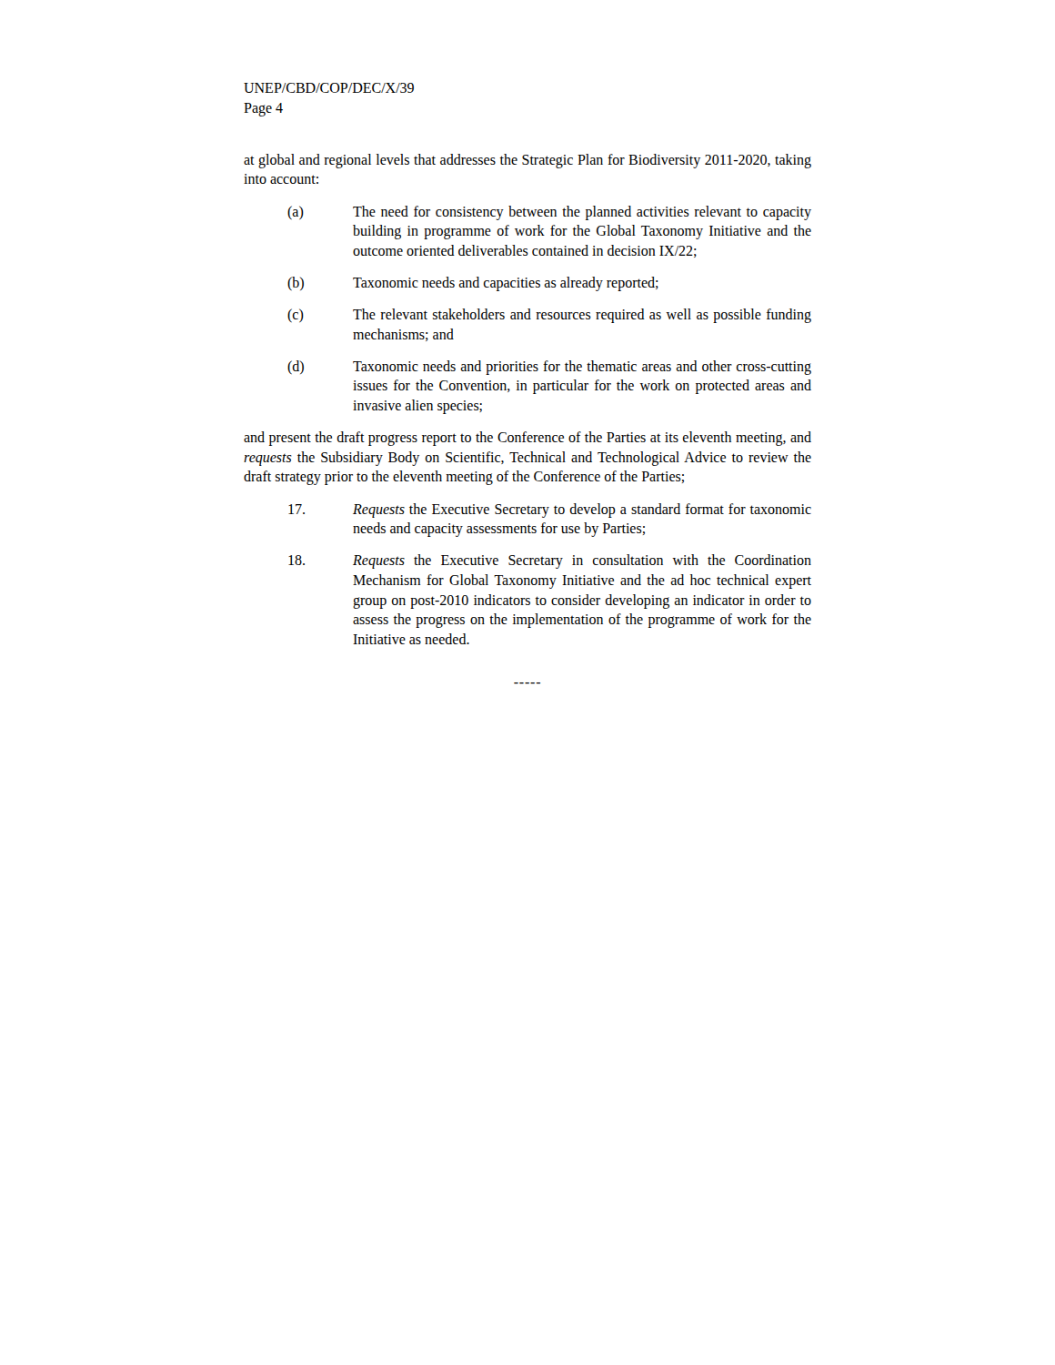UNEP/CBD/COP/DEC/X/39
Page 4
at global and regional levels that addresses the Strategic Plan for Biodiversity 2011-2020, taking into account:
(a) The need for consistency between the planned activities relevant to capacity building in programme of work for the Global Taxonomy Initiative and the outcome oriented deliverables contained in decision IX/22;
(b) Taxonomic needs and capacities as already reported;
(c) The relevant stakeholders and resources required as well as possible funding mechanisms; and
(d) Taxonomic needs and priorities for the thematic areas and other cross-cutting issues for the Convention, in particular for the work on protected areas and invasive alien species;
and present the draft progress report to the Conference of the Parties at its eleventh meeting, and requests the Subsidiary Body on Scientific, Technical and Technological Advice to review the draft strategy prior to the eleventh meeting of the Conference of the Parties;
17. Requests the Executive Secretary to develop a standard format for taxonomic needs and capacity assessments for use by Parties;
18. Requests the Executive Secretary in consultation with the Coordination Mechanism for Global Taxonomy Initiative and the ad hoc technical expert group on post-2010 indicators to consider developing an indicator in order to assess the progress on the implementation of the programme of work for the Initiative as needed.
-----